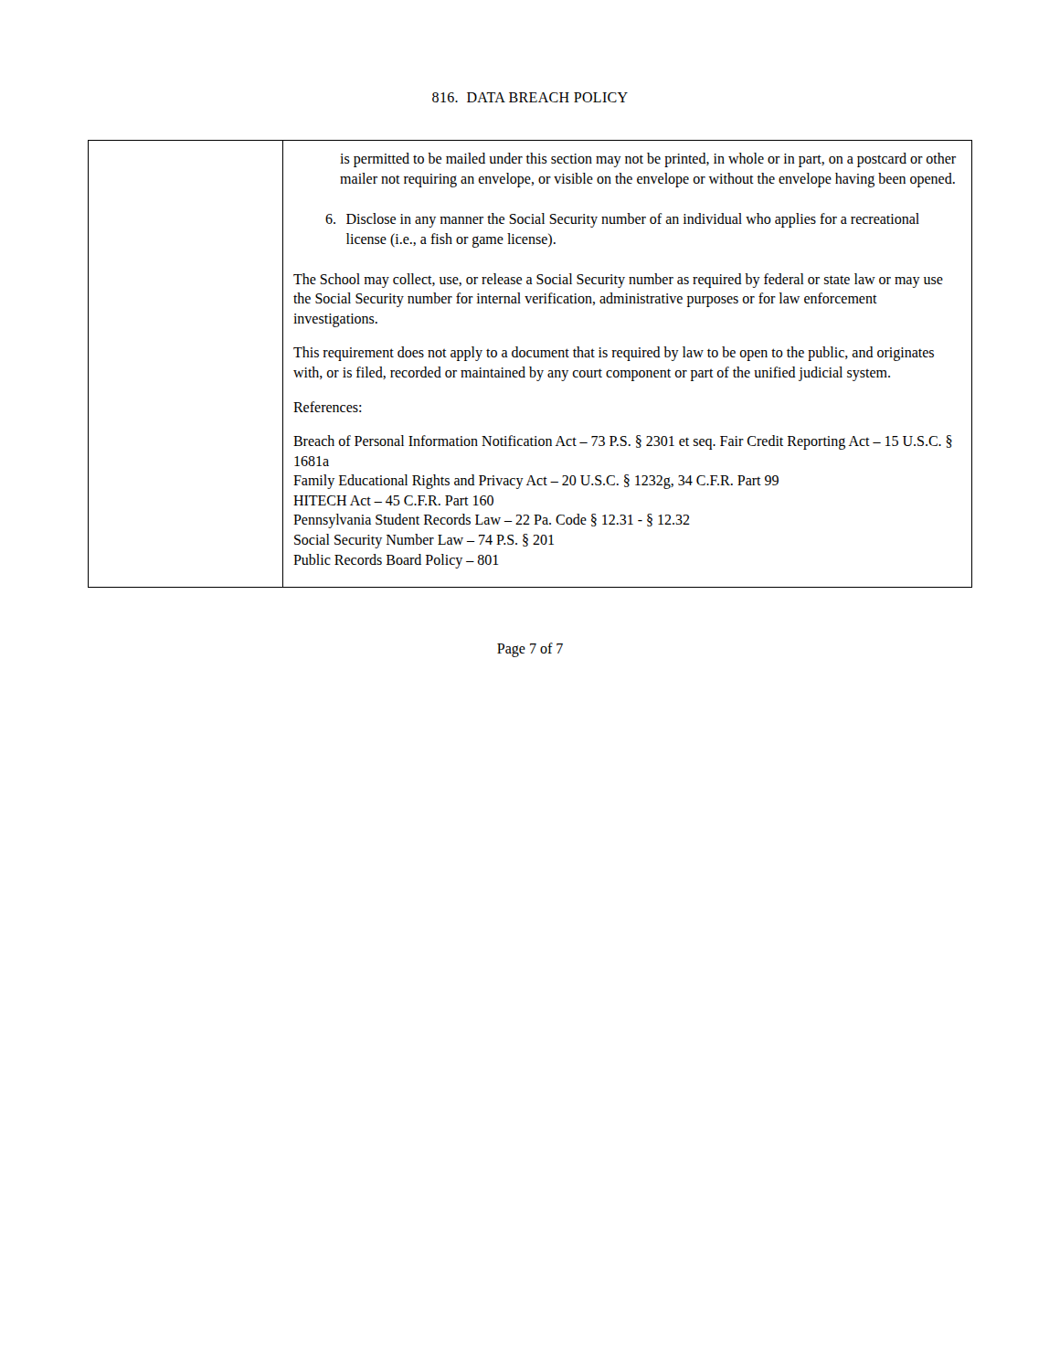816. DATA BREACH POLICY
| | is permitted to be mailed under this section may not be printed, in whole or in part, on a postcard or other mailer not requiring an envelope, or visible on the envelope or without the envelope having been opened. Disclose in any manner the Social Security number of an individual who applies for a recreational license (i.e., a fish or game license). The School may collect, use, or release a Social Security number as required by federal or state law or may use the Social Security number for internal verification, administrative purposes or for law enforcement investigations. This requirement does not apply to a document that is required by law to be open to the public, and originates with, or is filed, recorded or maintained by any court component or part of the unified judicial system. References: Breach of Personal Information Notification Act – 73 P.S. § 2301 et seq. Fair Credit Reporting Act – 15 U.S.C. § 1681a Family Educational Rights and Privacy Act – 20 U.S.C. § 1232g, 34 C.F.R. Part 99 HITECH Act – 45 C.F.R. Part 160 Pennsylvania Student Records Law – 22 Pa. Code § 12.31 - § 12.32 Social Security Number Law – 74 P.S. § 201 Public Records Board Policy – 801 |
Page 7 of 7